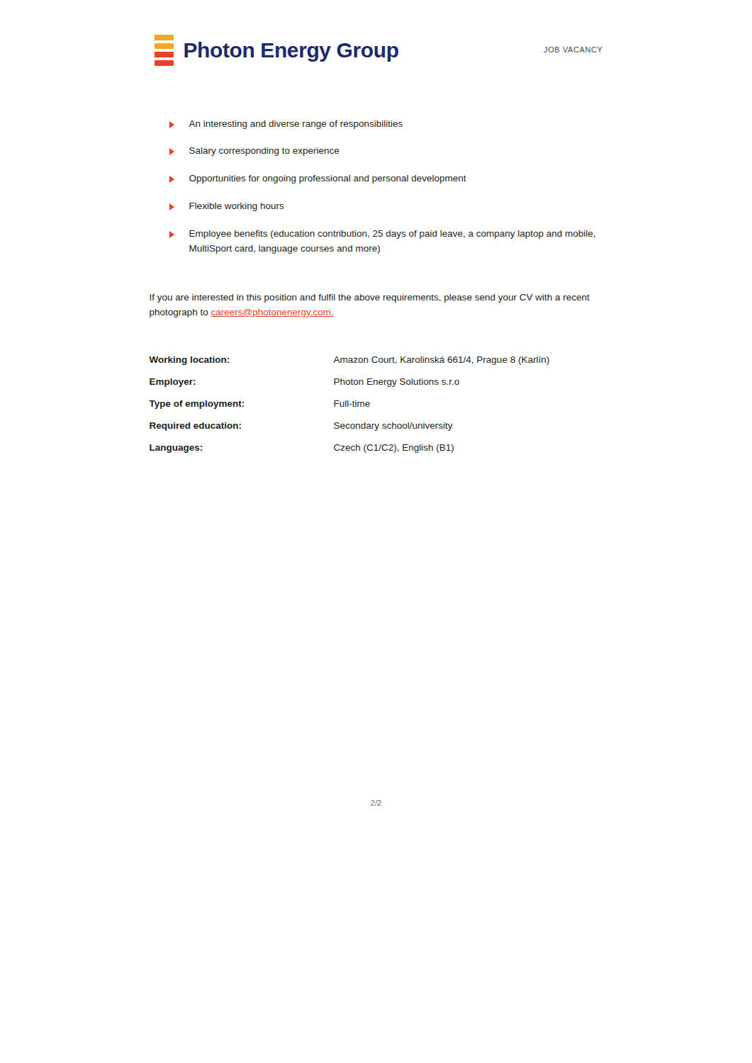Photon Energy Group
JOB VACANCY
An interesting and diverse range of responsibilities
Salary corresponding to experience
Opportunities for ongoing professional and personal development
Flexible working hours
Employee benefits (education contribution, 25 days of paid leave, a company laptop and mobile, MultiSport card, language courses and more)
If you are interested in this position and fulfil the above requirements, please send your CV with a recent photograph to careers@photonenergy.com.
| Working location: | Amazon Court, Karolinská 661/4, Prague 8 (Karlín) |
| Employer: | Photon Energy Solutions s.r.o |
| Type of employment: | Full-time |
| Required education: | Secondary school/university |
| Languages: | Czech (C1/C2), English (B1) |
2/2